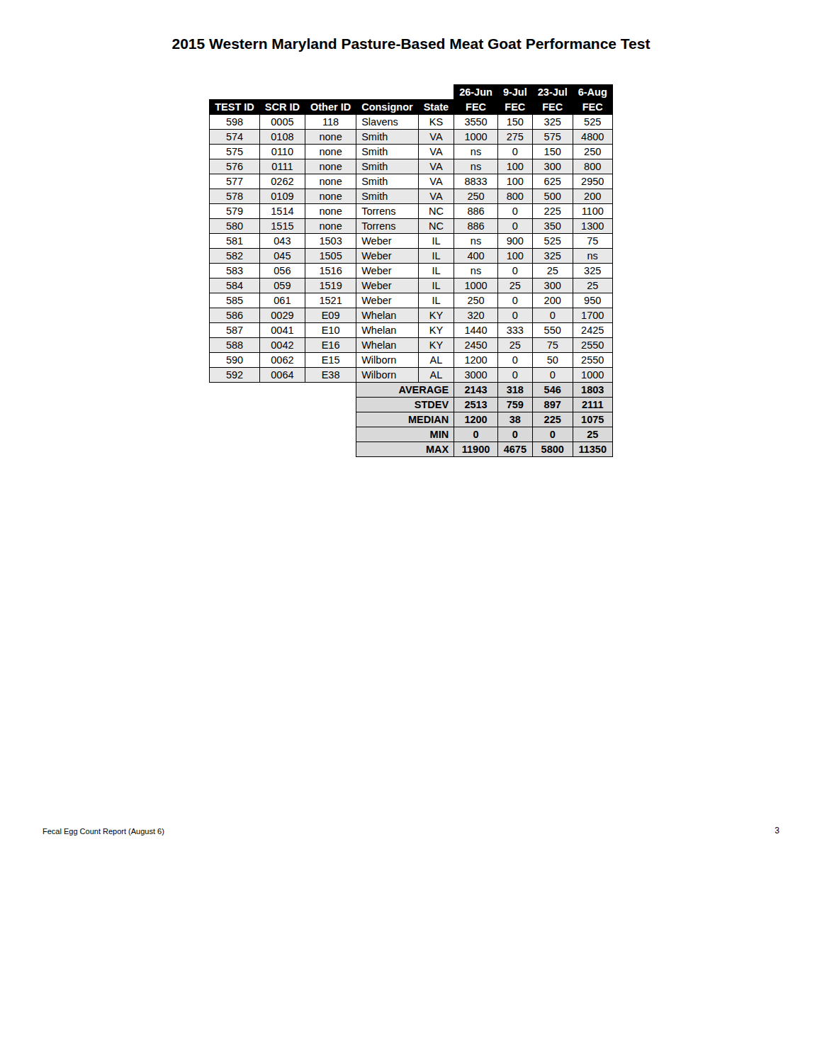2015 Western Maryland Pasture-Based Meat Goat Performance Test
| | | | | | 26-Jun | 9-Jul | 23-Jul | 6-Aug |
| --- | --- | --- | --- | --- | --- | --- | --- | --- |
| TEST ID | SCR ID | Other ID | Consignor | State | FEC | FEC | FEC | FEC |
| 598 | 0005 | 118 | Slavens | KS | 3550 | 150 | 325 | 525 |
| 574 | 0108 | none | Smith | VA | 1000 | 275 | 575 | 4800 |
| 575 | 0110 | none | Smith | VA | ns | 0 | 150 | 250 |
| 576 | 0111 | none | Smith | VA | ns | 100 | 300 | 800 |
| 577 | 0262 | none | Smith | VA | 8833 | 100 | 625 | 2950 |
| 578 | 0109 | none | Smith | VA | 250 | 800 | 500 | 200 |
| 579 | 1514 | none | Torrens | NC | 886 | 0 | 225 | 1100 |
| 580 | 1515 | none | Torrens | NC | 886 | 0 | 350 | 1300 |
| 581 | 043 | 1503 | Weber | IL | ns | 900 | 525 | 75 |
| 582 | 045 | 1505 | Weber | IL | 400 | 100 | 325 | ns |
| 583 | 056 | 1516 | Weber | IL | ns | 0 | 25 | 325 |
| 584 | 059 | 1519 | Weber | IL | 1000 | 25 | 300 | 25 |
| 585 | 061 | 1521 | Weber | IL | 250 | 0 | 200 | 950 |
| 586 | 0029 | E09 | Whelan | KY | 320 | 0 | 0 | 1700 |
| 587 | 0041 | E10 | Whelan | KY | 1440 | 333 | 550 | 2425 |
| 588 | 0042 | E16 | Whelan | KY | 2450 | 25 | 75 | 2550 |
| 590 | 0062 | E15 | Wilborn | AL | 1200 | 0 | 50 | 2550 |
| 592 | 0064 | E38 | Wilborn | AL | 3000 | 0 | 0 | 1000 |
| | | | AVERAGE | 2143 | 318 | 546 | 1803 |
| | | | STDEV | 2513 | 759 | 897 | 2111 |
| | | | MEDIAN | 1200 | 38 | 225 | 1075 |
| | | | MIN | 0 | 0 | 0 | 25 |
| | | | MAX | 11900 | 4675 | 5800 | 11350 |
Fecal Egg Count Report (August 6) 3